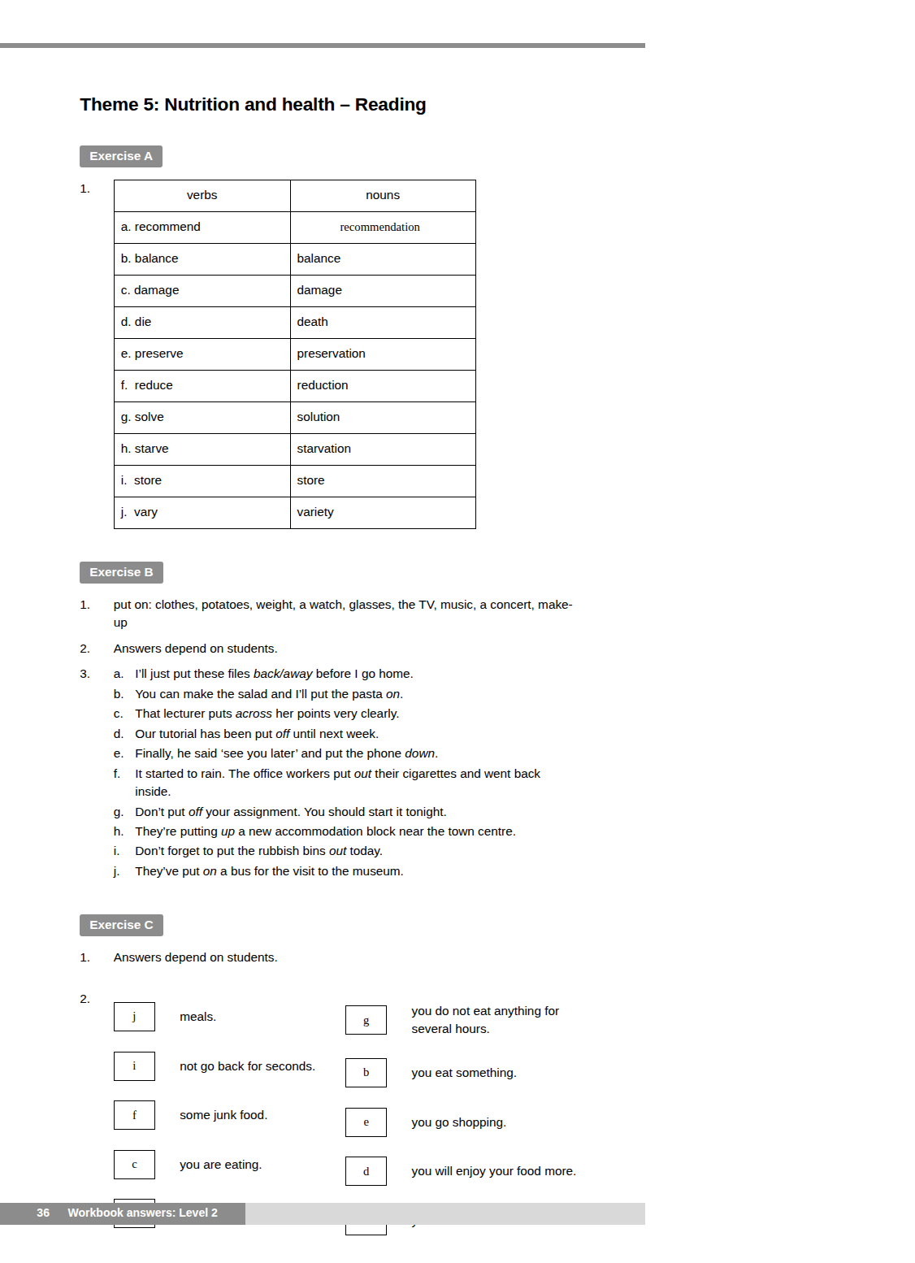Theme 5: Nutrition and health – Reading
Exercise A
1.
| verbs | nouns |
| --- | --- |
| a. recommend | recommendation |
| b. balance | balance |
| c. damage | damage |
| d. die | death |
| e. preserve | preservation |
| f. reduce | reduction |
| g. solve | solution |
| h. starve | starvation |
| i. store | store |
| j. vary | variety |
Exercise B
1.
put on: clothes, potatoes, weight, a watch, glasses, the TV, music, a concert, make-up
2.
Answers depend on students.
3.
a. I’ll just put these files back/away before I go home.
b. You can make the salad and I’ll put the pasta on.
c. That lecturer puts across her points very clearly.
d. Our tutorial has been put off until next week.
e. Finally, he said ‘see you later’ and put the phone down.
f. It started to rain. The office workers put out their cigarettes and went back inside.
g. Don’t put off your assignment. You should start it tonight.
h. They’re putting up a new accommodation block near the town centre.
i. Don’t forget to put the rubbish bins out today.
j. They’ve put on a bus for the visit to the museum.
Exercise C
1.
Answers depend on students.
2.
j
meals.
i
not go back for seconds.
f
some junk food.
c
you are eating.
a
you are not hungry.
g
you do not eat anything for several hours.
b
you eat something.
e
you go shopping.
d
you will enjoy your food more.
h
your meal.
36 Workbook answers: Level 2